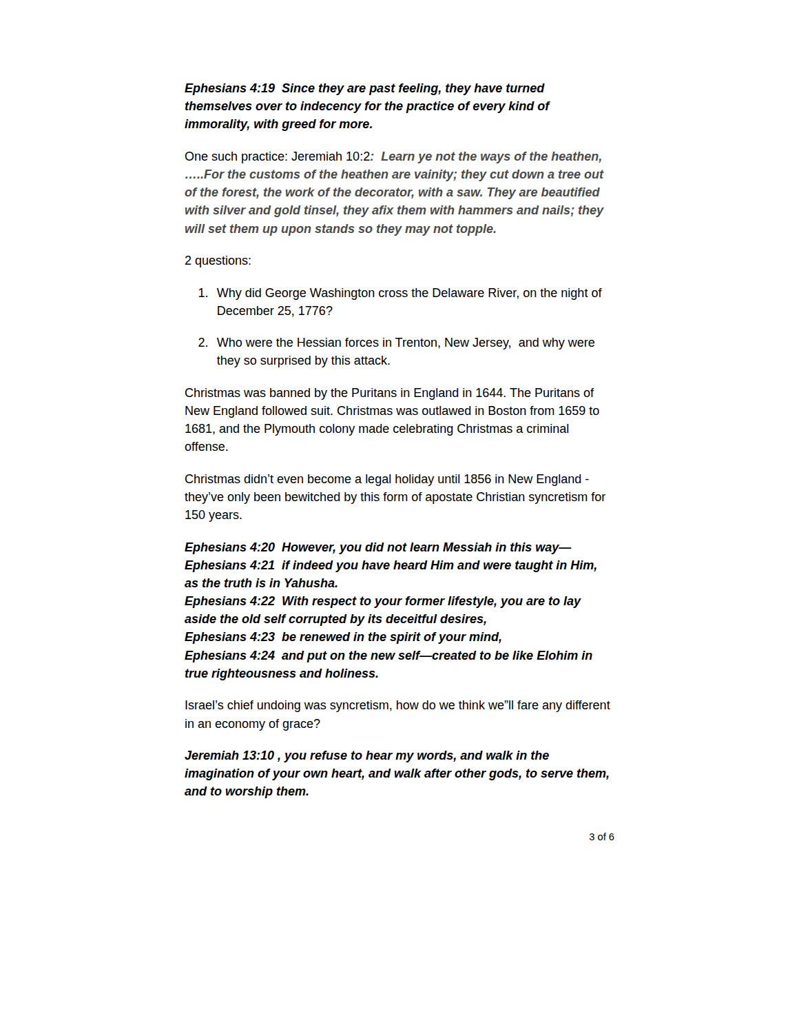Ephesians 4:19 Since they are past feeling, they have turned themselves over to indecency for the practice of every kind of immorality, with greed for more.
One such practice: Jeremiah 10:2: Learn ye not the ways of the heathen, …..For the customs of the heathen are vainity; they cut down a tree out of the forest, the work of the decorator, with a saw. They are beautified with silver and gold tinsel, they afix them with hammers and nails; they will set them up upon stands so they may not topple.
2 questions:
Why did George Washington cross the Delaware River, on the night of December 25, 1776?
Who were the Hessian forces in Trenton, New Jersey, and why were they so surprised by this attack.
Christmas was banned by the Puritans in England in 1644. The Puritans of New England followed suit. Christmas was outlawed in Boston from 1659 to 1681, and the Plymouth colony made celebrating Christmas a criminal offense.
Christmas didn’t even become a legal holiday until 1856 in New England - they’ve only been bewitched by this form of apostate Christian syncretism for 150 years.
Ephesians 4:20 However, you did not learn Messiah in this way— Ephesians 4:21 if indeed you have heard Him and were taught in Him, as the truth is in Yahusha. Ephesians 4:22 With respect to your former lifestyle, you are to lay aside the old self corrupted by its deceitful desires, Ephesians 4:23 be renewed in the spirit of your mind, Ephesians 4:24 and put on the new self—created to be like Elohim in true righteousness and holiness.
Israel’s chief undoing was syncretism, how do we think we”ll fare any different in an economy of grace?
Jeremiah 13:10 , you refuse to hear my words, and walk in the imagination of your own heart, and walk after other gods, to serve them, and to worship them.
3 of 6